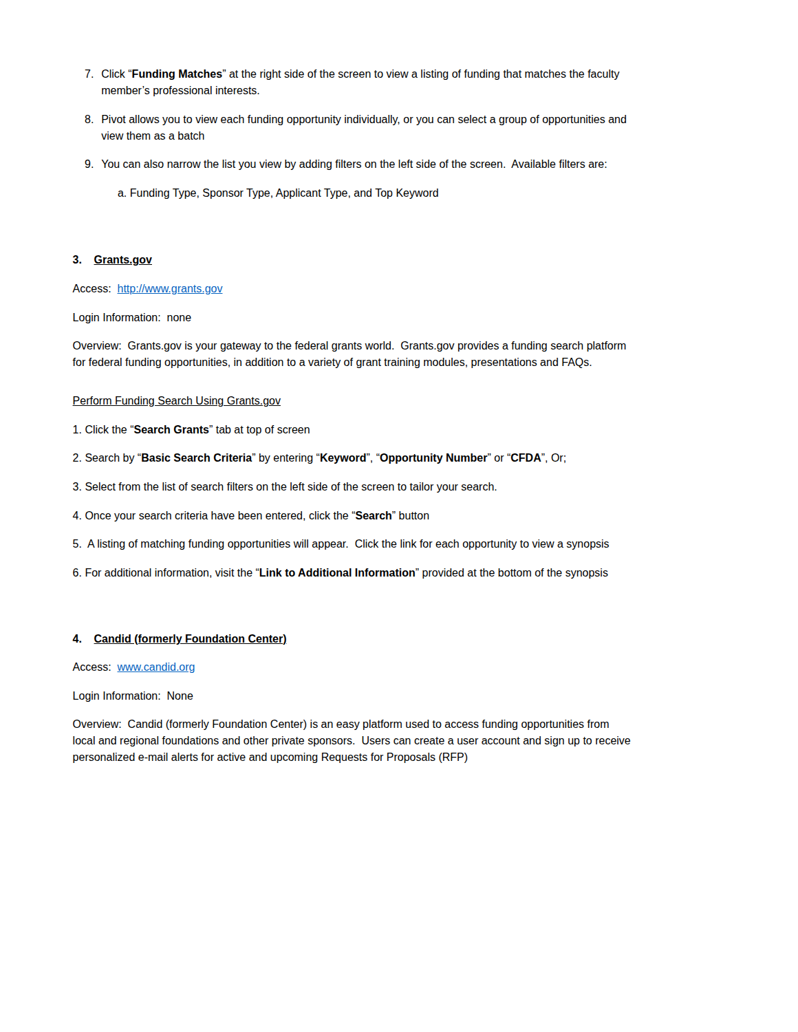Click “Funding Matches” at the right side of the screen to view a listing of funding that matches the faculty member’s professional interests.
Pivot allows you to view each funding opportunity individually, or you can select a group of opportunities and view them as a batch
You can also narrow the list you view by adding filters on the left side of the screen. Available filters are:
Funding Type, Sponsor Type, Applicant Type, and Top Keyword
3. Grants.gov
Access: http://www.grants.gov
Login Information: none
Overview: Grants.gov is your gateway to the federal grants world. Grants.gov provides a funding search platform for federal funding opportunities, in addition to a variety of grant training modules, presentations and FAQs.
Perform Funding Search Using Grants.gov
1. Click the “Search Grants” tab at top of screen
2. Search by “Basic Search Criteria” by entering “Keyword”, “Opportunity Number” or “CFDA”, Or;
3. Select from the list of search filters on the left side of the screen to tailor your search.
4. Once your search criteria have been entered, click the “Search” button
5. A listing of matching funding opportunities will appear. Click the link for each opportunity to view a synopsis
6. For additional information, visit the “Link to Additional Information” provided at the bottom of the synopsis
4. Candid (formerly Foundation Center)
Access: www.candid.org
Login Information: None
Overview: Candid (formerly Foundation Center) is an easy platform used to access funding opportunities from local and regional foundations and other private sponsors. Users can create a user account and sign up to receive personalized e-mail alerts for active and upcoming Requests for Proposals (RFP)